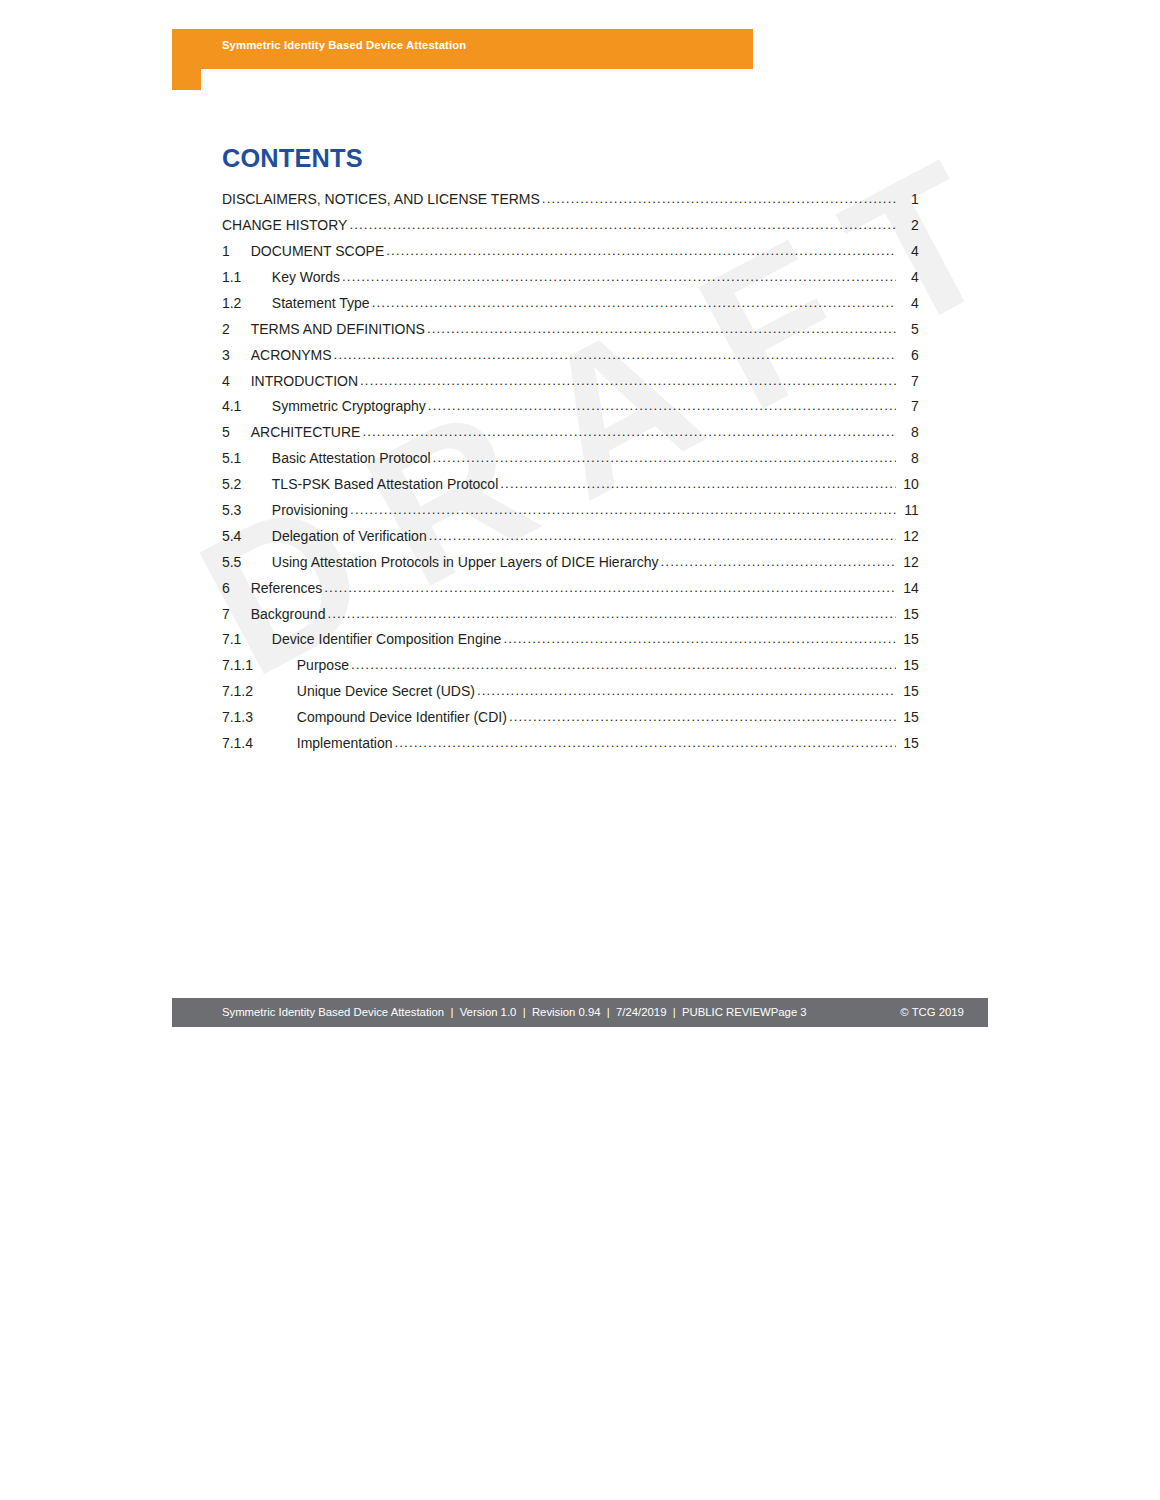Symmetric Identity Based Device Attestation
DRAFT
CONTENTS
DISCLAIMERS, NOTICES, AND LICENSE TERMS .................................................................................................. 1
CHANGE HISTORY ......................................................................................................................................... 2
1 DOCUMENT SCOPE ................................................................................................................................. 4
1.1 Key Words ......................................................................................................................................... 4
1.2 Statement Type ................................................................................................................................. 4
2 TERMS AND DEFINITIONS ......................................................................................................................... 5
3 ACRONYMS ......................................................................................................................................... 6
4 INTRODUCTION ......................................................................................................................................... 7
4.1 Symmetric Cryptography ......................................................................................................................... 7
5 ARCHITECTURE ......................................................................................................................................... 8
5.1 Basic Attestation Protocol ......................................................................................................................... 8
5.2 TLS-PSK Based Attestation Protocol ......................................................................................................................... 10
5.3 Provisioning ......................................................................................................................................... 11
5.4 Delegation of Verification ......................................................................................................................... 12
5.5 Using Attestation Protocols in Upper Layers of DICE Hierarchy ......................................................................... 12
6 References ......................................................................................................................................... 14
7 Background ......................................................................................................................................... 15
7.1 Device Identifier Composition Engine ......................................................................................... 15
7.1.1 Purpose ......................................................................................................................... 15
7.1.2 Unique Device Secret (UDS) ......................................................................................... 15
7.1.3 Compound Device Identifier (CDI) ......................................................................................... 15
7.1.4 Implementation ......................................................................................................................... 15
Symmetric Identity Based Device Attestation | Version 1.0 | Revision 0.94 | 7/24/2019 | PUBLIC REVIEW
Page 3
© TCG 2019